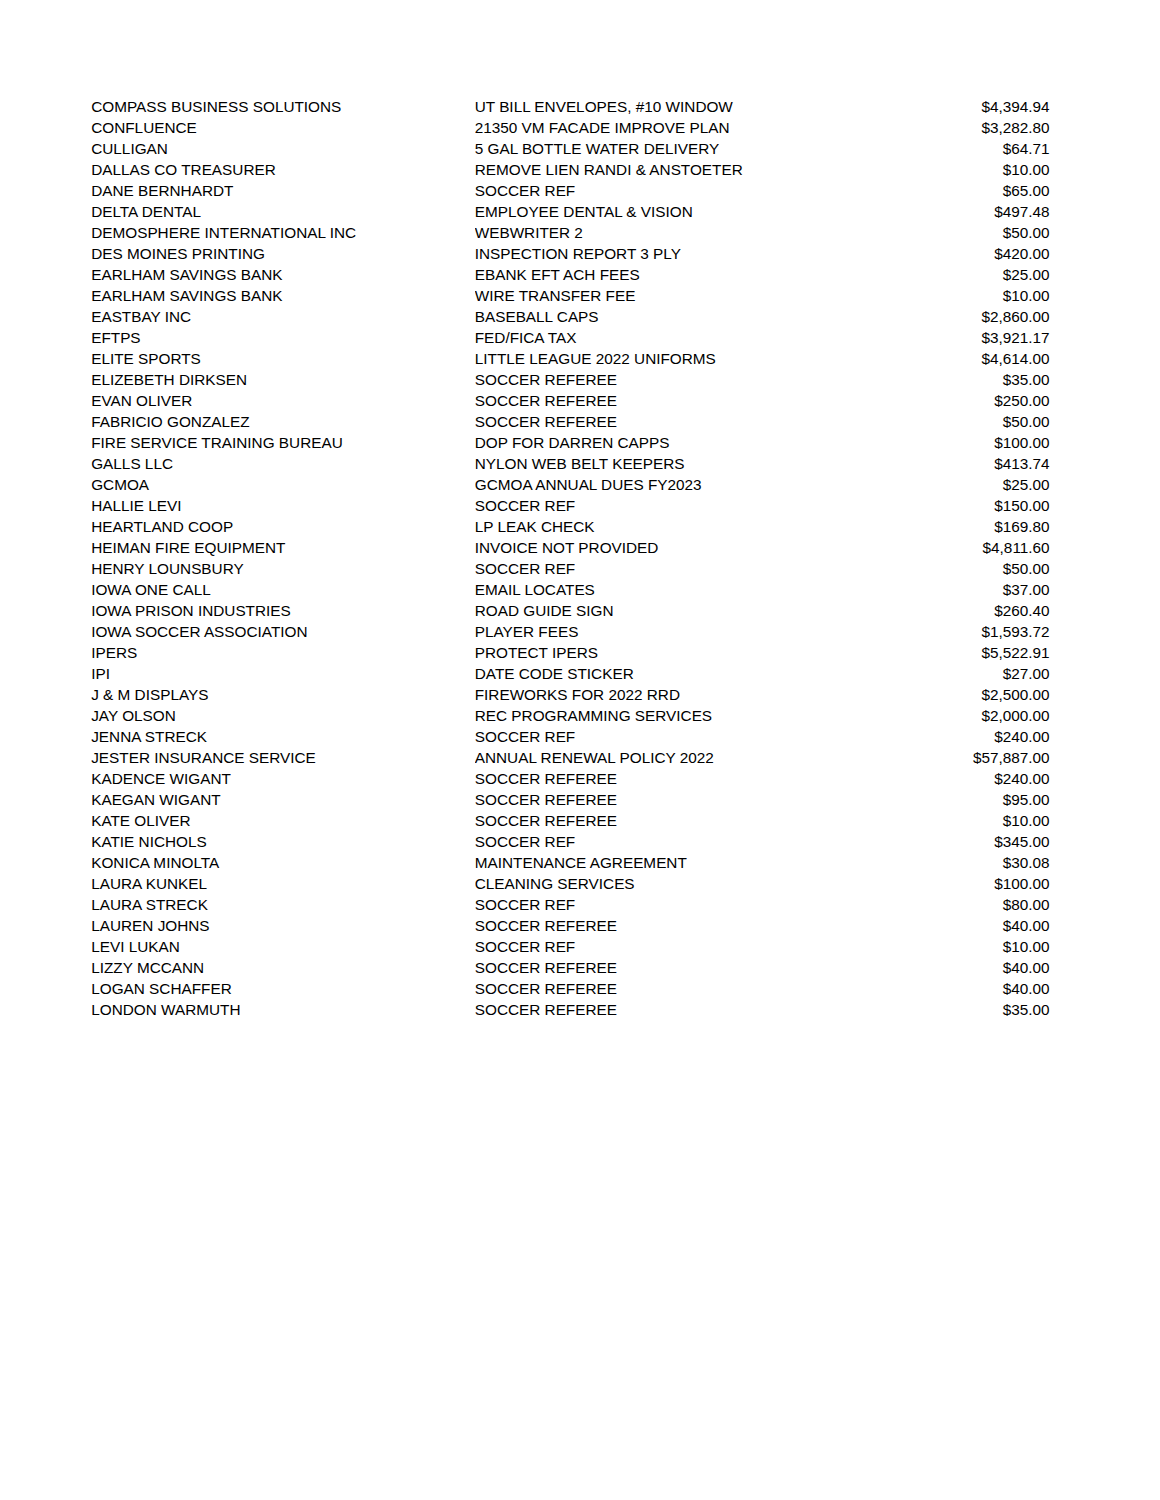| COMPASS BUSINESS SOLUTIONS | UT BILL ENVELOPES, #10 WINDOW | $4,394.94 |
| CONFLUENCE | 21350 VM FACADE IMPROVE PLAN | $3,282.80 |
| CULLIGAN | 5 GAL BOTTLE WATER DELIVERY | $64.71 |
| DALLAS CO TREASURER | REMOVE LIEN RANDI & ANSTOETER | $10.00 |
| DANE BERNHARDT | SOCCER REF | $65.00 |
| DELTA DENTAL | EMPLOYEE DENTAL & VISION | $497.48 |
| DEMOSPHERE INTERNATIONAL INC | WEBWRITER 2 | $50.00 |
| DES MOINES PRINTING | INSPECTION REPORT 3 PLY | $420.00 |
| EARLHAM SAVINGS BANK | EBANK EFT ACH FEES | $25.00 |
| EARLHAM SAVINGS BANK | WIRE TRANSFER FEE | $10.00 |
| EASTBAY INC | BASEBALL CAPS | $2,860.00 |
| EFTPS | FED/FICA TAX | $3,921.17 |
| ELITE SPORTS | LITTLE LEAGUE 2022 UNIFORMS | $4,614.00 |
| ELIZEBETH DIRKSEN | SOCCER REFEREE | $35.00 |
| EVAN OLIVER | SOCCER REFEREE | $250.00 |
| FABRICIO GONZALEZ | SOCCER REFEREE | $50.00 |
| FIRE SERVICE TRAINING BUREAU | DOP FOR DARREN CAPPS | $100.00 |
| GALLS LLC | NYLON WEB BELT KEEPERS | $413.74 |
| GCMOA | GCMOA ANNUAL DUES FY2023 | $25.00 |
| HALLIE LEVI | SOCCER REF | $150.00 |
| HEARTLAND COOP | LP LEAK CHECK | $169.80 |
| HEIMAN FIRE EQUIPMENT | INVOICE NOT PROVIDED | $4,811.60 |
| HENRY LOUNSBURY | SOCCER REF | $50.00 |
| IOWA ONE CALL | EMAIL LOCATES | $37.00 |
| IOWA PRISON INDUSTRIES | ROAD GUIDE SIGN | $260.40 |
| IOWA SOCCER ASSOCIATION | PLAYER FEES | $1,593.72 |
| IPERS | PROTECT IPERS | $5,522.91 |
| IPI | DATE CODE STICKER | $27.00 |
| J & M DISPLAYS | FIREWORKS FOR 2022 RRD | $2,500.00 |
| JAY OLSON | REC PROGRAMMING SERVICES | $2,000.00 |
| JENNA STRECK | SOCCER REF | $240.00 |
| JESTER INSURANCE SERVICE | ANNUAL RENEWAL POLICY 2022 | $57,887.00 |
| KADENCE WIGANT | SOCCER REFEREE | $240.00 |
| KAEGAN WIGANT | SOCCER REFEREE | $95.00 |
| KATE OLIVER | SOCCER REFEREE | $10.00 |
| KATIE NICHOLS | SOCCER REF | $345.00 |
| KONICA MINOLTA | MAINTENANCE AGREEMENT | $30.08 |
| LAURA KUNKEL | CLEANING SERVICES | $100.00 |
| LAURA STRECK | SOCCER REF | $80.00 |
| LAUREN JOHNS | SOCCER REFEREE | $40.00 |
| LEVI LUKAN | SOCCER REF | $10.00 |
| LIZZY MCCANN | SOCCER REFEREE | $40.00 |
| LOGAN SCHAFFER | SOCCER REFEREE | $40.00 |
| LONDON WARMUTH | SOCCER REFEREE | $35.00 |